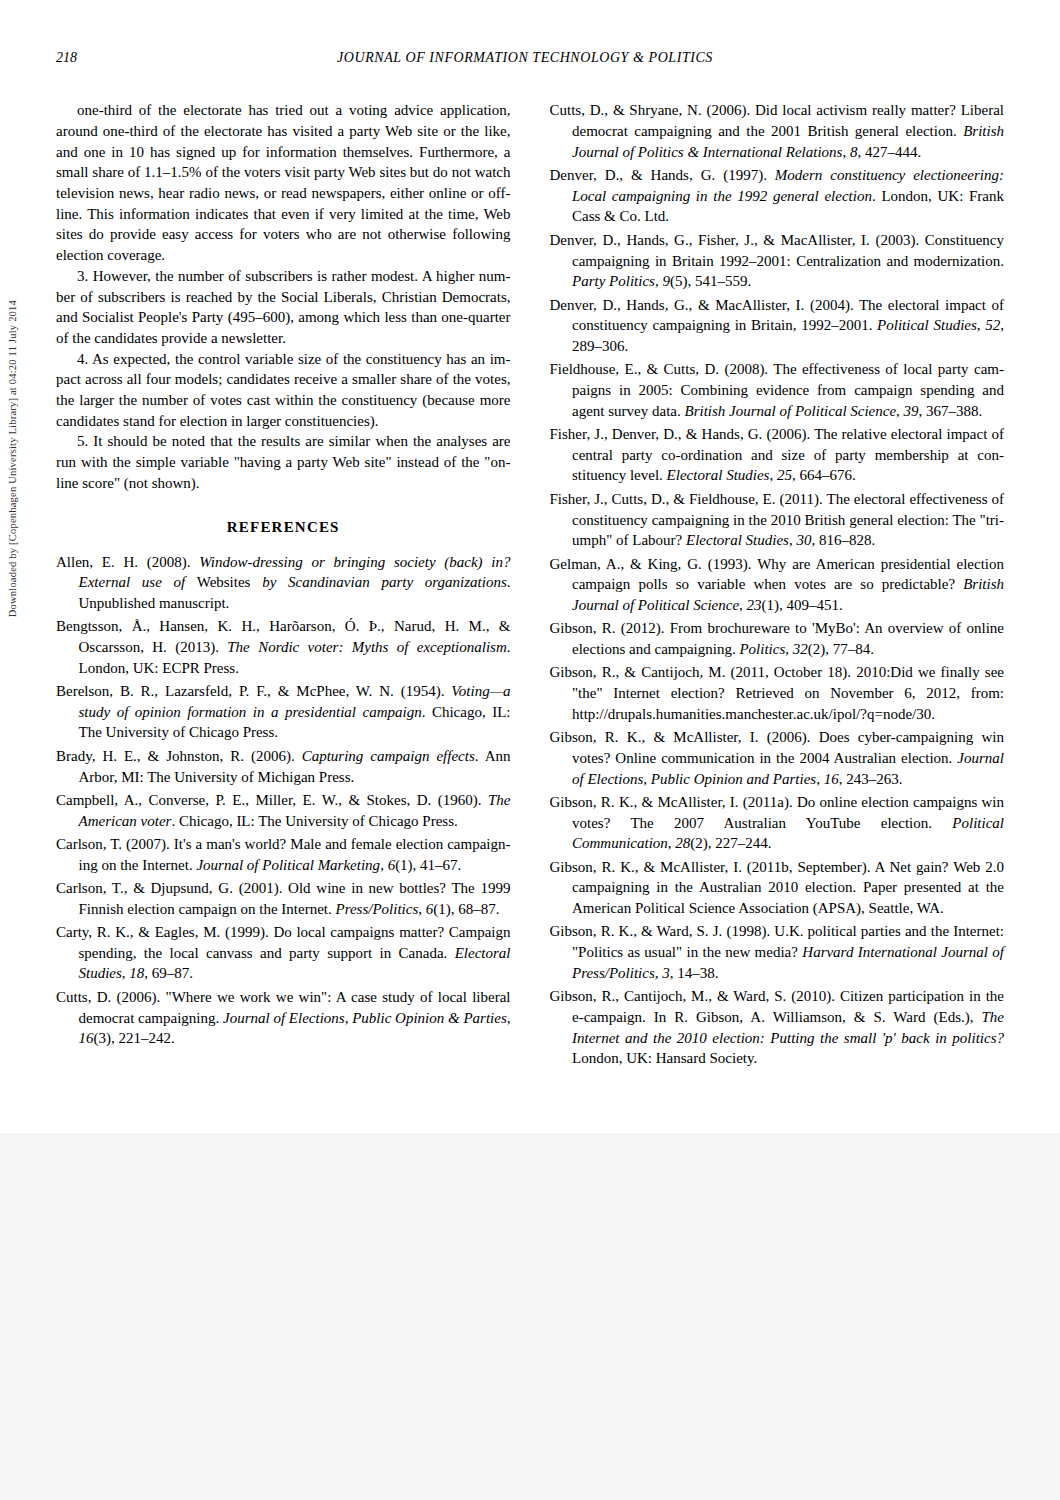Downloaded by [Copenhagen University Library] at 04:20 11 July 2014
218 Journal of Information Technology & Politics
one-third of the electorate has tried out a voting advice application, around one-third of the electorate has visited a party Web site or the like, and one in 10 has signed up for information themselves. Furthermore, a small share of 1.1–1.5% of the voters visit party Web sites but do not watch television news, hear radio news, or read newspapers, either online or offline. This information indicates that even if very limited at the time, Web sites do provide easy access for voters who are not otherwise following election coverage.
3. However, the number of subscribers is rather modest. A higher number of subscribers is reached by the Social Liberals, Christian Democrats, and Socialist People's Party (495–600), among which less than one-quarter of the candidates provide a newsletter.
4. As expected, the control variable size of the constituency has an impact across all four models; candidates receive a smaller share of the votes, the larger the number of votes cast within the constituency (because more candidates stand for election in larger constituencies).
5. It should be noted that the results are similar when the analyses are run with the simple variable "having a party Web site" instead of the "online score" (not shown).
REFERENCES
Allen, E. H. (2008). Window-dressing or bringing society (back) in? External use of Websites by Scandinavian party organizations. Unpublished manuscript.
Bengtsson, Å., Hansen, K. H., Harõarson, Ó. Þ., Narud, H. M., & Oscarsson, H. (2013). The Nordic voter: Myths of exceptionalism. London, UK: ECPR Press.
Berelson, B. R., Lazarsfeld, P. F., & McPhee, W. N. (1954). Voting—a study of opinion formation in a presidential campaign. Chicago, IL: The University of Chicago Press.
Brady, H. E., & Johnston, R. (2006). Capturing campaign effects. Ann Arbor, MI: The University of Michigan Press.
Campbell, A., Converse, P. E., Miller, E. W., & Stokes, D. (1960). The American voter. Chicago, IL: The University of Chicago Press.
Carlson, T. (2007). It's a man's world? Male and female election campaigning on the Internet. Journal of Political Marketing, 6(1), 41–67.
Carlson, T., & Djupsund, G. (2001). Old wine in new bottles? The 1999 Finnish election campaign on the Internet. Press/Politics, 6(1), 68–87.
Carty, R. K., & Eagles, M. (1999). Do local campaigns matter? Campaign spending, the local canvass and party support in Canada. Electoral Studies, 18, 69–87.
Cutts, D. (2006). "Where we work we win": A case study of local liberal democrat campaigning. Journal of Elections, Public Opinion & Parties, 16(3), 221–242.
Cutts, D., & Shryane, N. (2006). Did local activism really matter? Liberal democrat campaigning and the 2001 British general election. British Journal of Politics & International Relations, 8, 427–444.
Denver, D., & Hands, G. (1997). Modern constituency electioneering: Local campaigning in the 1992 general election. London, UK: Frank Cass & Co. Ltd.
Denver, D., Hands, G., Fisher, J., & MacAllister, I. (2003). Constituency campaigning in Britain 1992–2001: Centralization and modernization. Party Politics, 9(5), 541–559.
Denver, D., Hands, G., & MacAllister, I. (2004). The electoral impact of constituency campaigning in Britain, 1992–2001. Political Studies, 52, 289–306.
Fieldhouse, E., & Cutts, D. (2008). The effectiveness of local party campaigns in 2005: Combining evidence from campaign spending and agent survey data. British Journal of Political Science, 39, 367–388.
Fisher, J., Denver, D., & Hands, G. (2006). The relative electoral impact of central party co-ordination and size of party membership at constituency level. Electoral Studies, 25, 664–676.
Fisher, J., Cutts, D., & Fieldhouse, E. (2011). The electoral effectiveness of constituency campaigning in the 2010 British general election: The "triumph" of Labour? Electoral Studies, 30, 816–828.
Gelman, A., & King, G. (1993). Why are American presidential election campaign polls so variable when votes are so predictable? British Journal of Political Science, 23(1), 409–451.
Gibson, R. (2012). From brochureware to 'MyBo': An overview of online elections and campaigning. Politics, 32(2), 77–84.
Gibson, R., & Cantijoch, M. (2011, October 18). 2010:Did we finally see "the" Internet election? Retrieved on November 6, 2012, from: http://drupals.humanities.manchester.ac.uk/ipol/?q=node/30.
Gibson, R. K., & McAllister, I. (2006). Does cyber-campaigning win votes? Online communication in the 2004 Australian election. Journal of Elections, Public Opinion and Parties, 16, 243–263.
Gibson, R. K., & McAllister, I. (2011a). Do online election campaigns win votes? The 2007 Australian YouTube election. Political Communication, 28(2), 227–244.
Gibson, R. K., & McAllister, I. (2011b, September). A Net gain? Web 2.0 campaigning in the Australian 2010 election. Paper presented at the American Political Science Association (APSA), Seattle, WA.
Gibson, R. K., & Ward, S. J. (1998). U.K. political parties and the Internet: "Politics as usual" in the new media? Harvard International Journal of Press/Politics, 3, 14–38.
Gibson, R., Cantijoch, M., & Ward, S. (2010). Citizen participation in the e-campaign. In R. Gibson, A. Williamson, & S. Ward (Eds.), The Internet and the 2010 election: Putting the small 'p' back in politics? London, UK: Hansard Society.